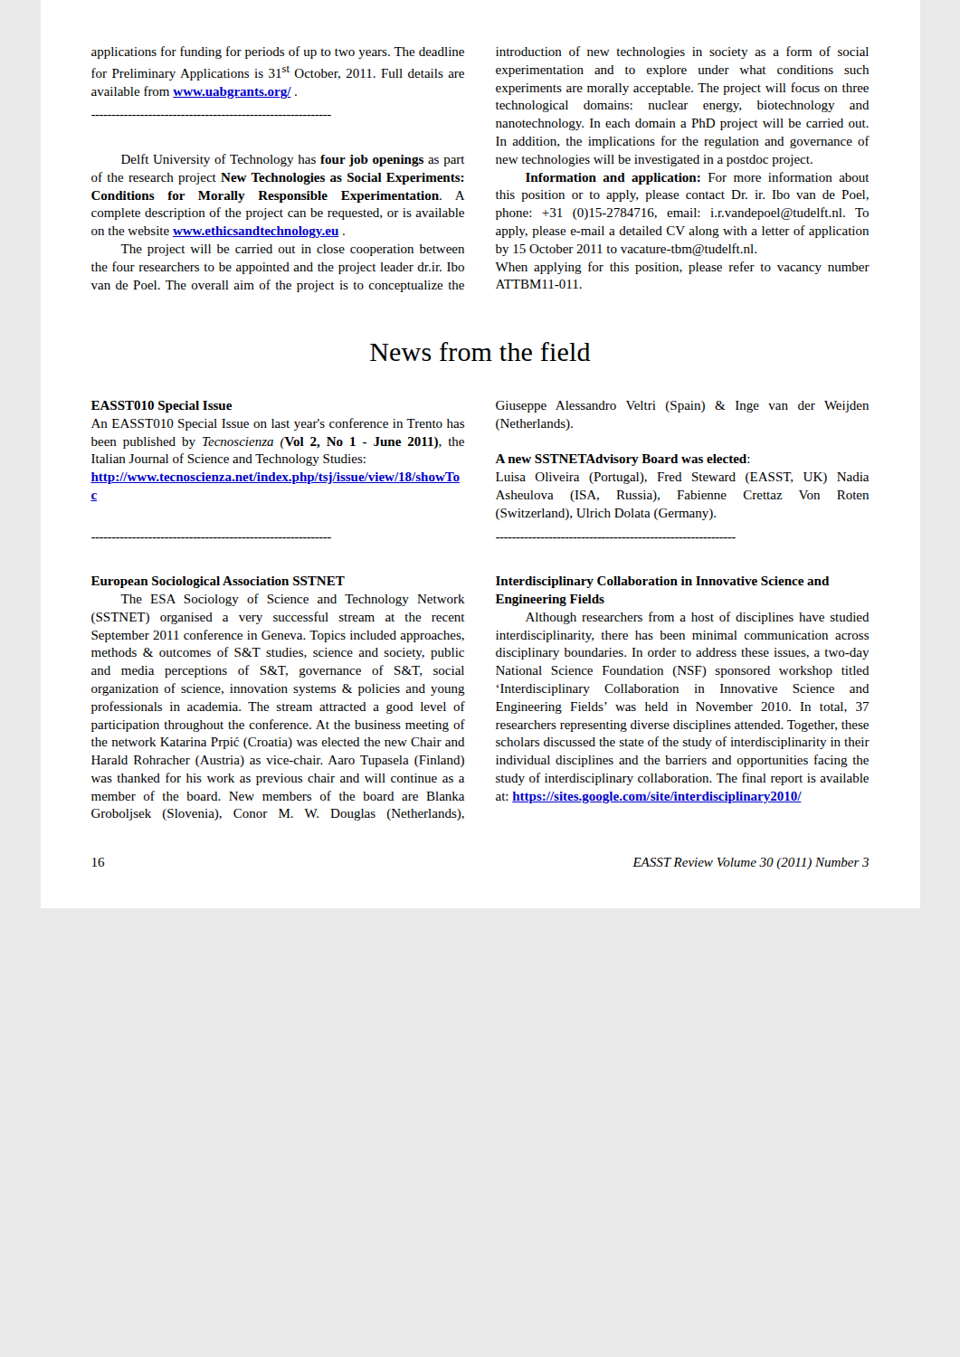applications for funding for periods of up to two years. The deadline for Preliminary Applications is 31st October, 2011. Full details are available from www.uabgrants.org/ .
-----------------------------------------------------------
Delft University of Technology has four job openings as part of the research project New Technologies as Social Experiments: Conditions for Morally Responsible Experimentation. A complete description of the project can be requested, or is available on the website www.ethicsandtechnology.eu .
The project will be carried out in close cooperation between the four researchers to be appointed and the project leader dr.ir. Ibo van de Poel. The overall aim of the project is to conceptualize the introduction of new technologies in society as a form of social experimentation and to explore under what conditions such experiments are morally acceptable. The project will focus on three technological domains: nuclear energy, biotechnology and nanotechnology. In each domain a PhD project will be carried out. In addition, the implications for the regulation and governance of new technologies will be investigated in a postdoc project.
Information and application: For more information about this position or to apply, please contact Dr. ir. Ibo van de Poel, phone: +31 (0)15-2784716, email: i.r.vandepoel@tudelft.nl. To apply, please e-mail a detailed CV along with a letter of application by 15 October 2011 to vacature-tbm@tudelft.nl.
When applying for this position, please refer to vacancy number ATTBM11-011.
News from the field
EASST010 Special Issue
An EASST010 Special Issue on last year's conference in Trento has been published by Tecnoscienza (Vol 2, No 1 - June 2011), the Italian Journal of Science and Technology Studies:
http://www.tecnoscienza.net/index.php/tsj/issue/view/18/showToc
-----------------------------------------------------------
European Sociological Association SSTNET
The ESA Sociology of Science and Technology Network (SSTNET) organised a very successful stream at the recent September 2011 conference in Geneva. Topics included approaches, methods & outcomes of S&T studies, science and society, public and media perceptions of S&T, governance of S&T, social organization of science, innovation systems & policies and young professionals in academia. The stream attracted a good level of participation throughout the conference. At the business meeting of the network Katarina Prpić (Croatia) was elected the new Chair and Harald Rohracher (Austria) as vice-chair. Aaro Tupasela (Finland) was thanked for his work as previous chair and will continue as a member of the board. New members of the board are Blanka Groboljsek (Slovenia), Conor M. W. Douglas (Netherlands), Giuseppe Alessandro Veltri (Spain) & Inge van der Weijden (Netherlands).
A new SSTNETAdvisory Board was elected:
Luisa Oliveira (Portugal), Fred Steward (EASST, UK) Nadia Asheulova (ISA, Russia), Fabienne Crettaz Von Roten (Switzerland), Ulrich Dolata (Germany).
-----------------------------------------------------------
Interdisciplinary Collaboration in Innovative Science and Engineering Fields
Although researchers from a host of disciplines have studied interdisciplinarity, there has been minimal communication across disciplinary boundaries. In order to address these issues, a two-day National Science Foundation (NSF) sponsored workshop titled ‘Interdisciplinary Collaboration in Innovative Science and Engineering Fields’ was held in November 2010. In total, 37 researchers representing diverse disciplines attended. Together, these scholars discussed the state of the study of interdisciplinarity in their individual disciplines and the barriers and opportunities facing the study of interdisciplinary collaboration. The final report is available at: https://sites.google.com/site/interdisciplinary2010/
16 EASST Review Volume 30 (2011) Number 3